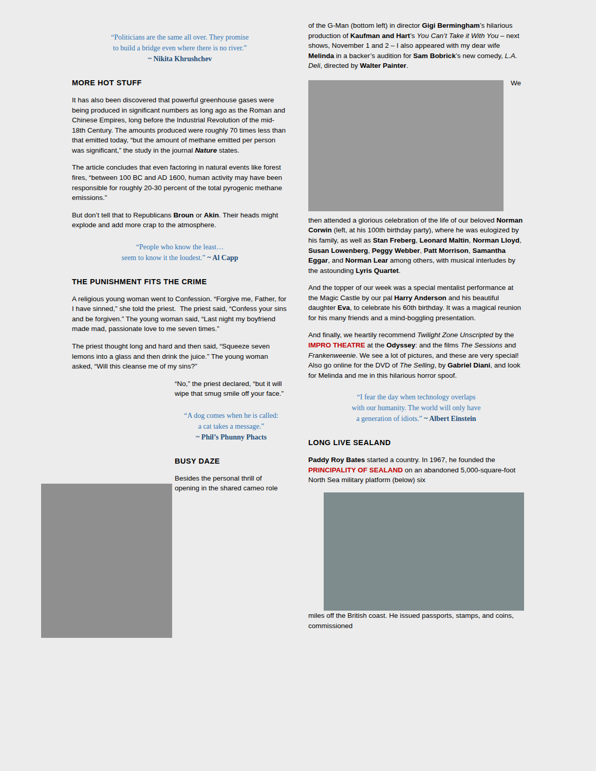“Politicians are the same all over. They promise
to build a bridge even where there is no river.”
~ Nikita Khrushchev
More Hot Stuff
It has also been discovered that powerful greenhouse gases were being produced in significant numbers as long ago as the Roman and Chinese Empires, long before the Industrial Revolution of the mid-18th Century. The amounts produced were roughly 70 times less than that emitted today, “but the amount of methane emitted per person was significant,” the study in the journal Nature states.
The article concludes that even factoring in natural events like forest fires, “between 100 BC and AD 1600, human activity may have been responsible for roughly 20-30 percent of the total pyrogenic methane emissions.”
But don’t tell that to Republicans Broun or Akin. Their heads might explode and add more crap to the atmosphere.
“People who know the least…
seem to know it the loudest.” ~ Al Capp
The Punishment Fits the Crime
A religious young woman went to Confession. “Forgive me, Father, for I have sinned,” she told the priest. The priest said, “Confess your sins and be forgiven.” The young woman said, “Last night my boyfriend made mad, passionate love to me seven times.”
The priest thought long and hard and then said, “Squeeze seven lemons into a glass and then drink the juice.” The young woman asked, “Will this cleanse me of my sins?”
“No,” the priest declared, “but it will wipe that smug smile off your face.”
“A dog comes when he is called:
a cat takes a message.”
~ Phil’s Phunny Phacts
Busy Daze
Besides the personal thrill of opening in the shared cameo role
of the G-Man (bottom left) in director Gigi Bermingham’s hilarious production of Kaufman and Hart’s You Can’t Take it With You – next shows, November 1 and 2 – I also appeared with my dear wife Melinda in a backer’s audition for Sam Bobrick’s new comedy, L.A. Deli, directed by Walter Painter.
We then attended a glorious celebration of the life of our beloved Norman Corwin (left, at his 100th birthday party), where he was eulogized by his family, as well as Stan Freberg, Leonard Maltin, Norman Lloyd, Susan Lowenberg, Peggy Webber, Patt Morrison, Samantha Eggar, and Norman Lear among others, with musical interludes by the astounding Lyris Quartet.
And the topper of our week was a special mentalist performance at the Magic Castle by our pal Harry Anderson and his beautiful daughter Eva, to celebrate his 60th birthday. It was a magical reunion for his many friends and a mind-boggling presentation.
And finally, we heartily recommend Twilight Zone Unscripted by the IMPRO THEATRE at the Odyssey: and the films The Sessions and Frankenweenie. We see a lot of pictures, and these are very special! Also go online for the DVD of The Selling, by Gabriel Diani, and look for Melinda and me in this hilarious horror spoof.
“I fear the day when technology overlaps
with our humanity. The world will only have
a generation of idiots.” ~ Albert Einstein
Long Live Sealand
Paddy Roy Bates started a country. In 1967, he founded the PRINCIPALITY OF SEALAND on an abandoned 5,000-square-foot North Sea military platform (below) six
miles off the British coast. He issued passports, stamps, and coins, commissioned